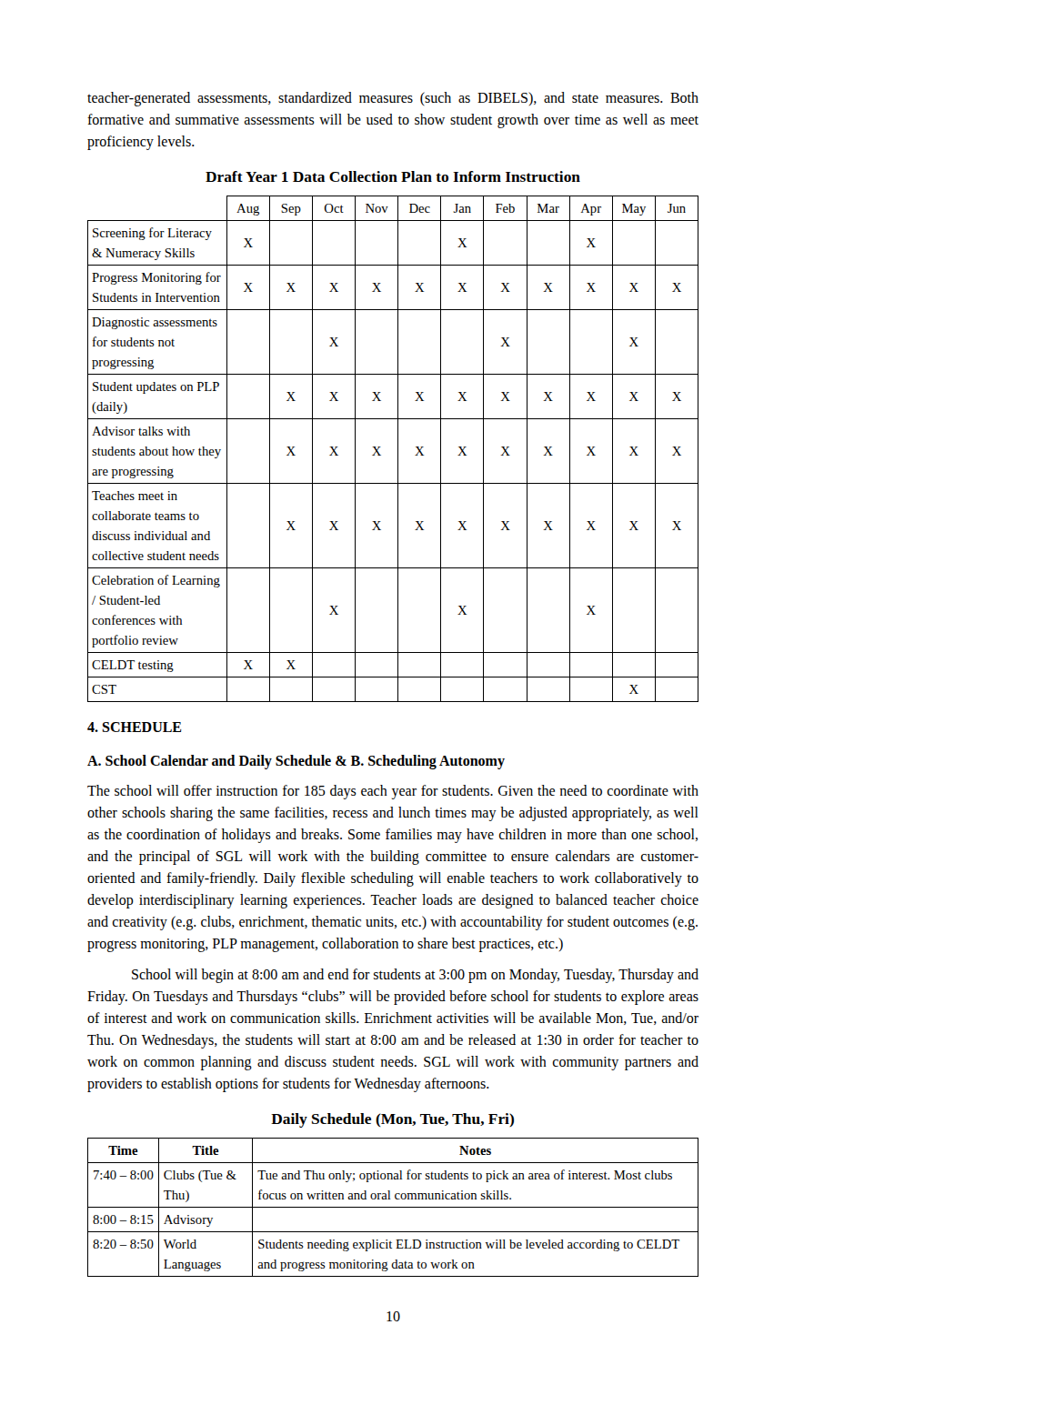teacher-generated assessments, standardized measures (such as DIBELS), and state measures. Both formative and summative assessments will be used to show student growth over time as well as meet proficiency levels.
Draft Year 1 Data Collection Plan to Inform Instruction
| | Aug | Sep | Oct | Nov | Dec | Jan | Feb | Mar | Apr | May | Jun |
| --- | --- | --- | --- | --- | --- | --- | --- | --- | --- | --- | --- |
| Screening for Literacy & Numeracy Skills | X | | | | | X | | | X | | |
| Progress Monitoring for Students in Intervention | X | X | X | X | X | X | X | X | X | X | X |
| Diagnostic assessments for students not progressing | | | X | | | | X | | | X | |
| Student updates on PLP (daily) | | X | X | X | X | X | X | X | X | X | X |
| Advisor talks with students about how they are progressing | | X | X | X | X | X | X | X | X | X | X |
| Teaches meet in collaborate teams to discuss individual and collective student needs | | X | X | X | X | X | X | X | X | X | X |
| Celebration of Learning / Student-led conferences with portfolio review | | | X | | | X | | | X | | |
| CELDT testing | X | X | | | | | | | | | |
| CST | | | | | | | | | | X | |
4. SCHEDULE
A. School Calendar and Daily Schedule & B. Scheduling Autonomy
The school will offer instruction for 185 days each year for students. Given the need to coordinate with other schools sharing the same facilities, recess and lunch times may be adjusted appropriately, as well as the coordination of holidays and breaks. Some families may have children in more than one school, and the principal of SGL will work with the building committee to ensure calendars are customer-oriented and family-friendly. Daily flexible scheduling will enable teachers to work collaboratively to develop interdisciplinary learning experiences. Teacher loads are designed to balanced teacher choice and creativity (e.g. clubs, enrichment, thematic units, etc.) with accountability for student outcomes (e.g. progress monitoring, PLP management, collaboration to share best practices, etc.)
School will begin at 8:00 am and end for students at 3:00 pm on Monday, Tuesday, Thursday and Friday. On Tuesdays and Thursdays “clubs” will be provided before school for students to explore areas of interest and work on communication skills. Enrichment activities will be available Mon, Tue, and/or Thu. On Wednesdays, the students will start at 8:00 am and be released at 1:30 in order for teacher to work on common planning and discuss student needs. SGL will work with community partners and providers to establish options for students for Wednesday afternoons.
Daily Schedule (Mon, Tue, Thu, Fri)
| Time | Title | Notes |
| --- | --- | --- |
| 7:40 – 8:00 | Clubs (Tue & Thu) | Tue and Thu only; optional for students to pick an area of interest. Most clubs focus on written and oral communication skills. |
| 8:00 – 8:15 | Advisory | |
| 8:20 – 8:50 | World Languages | Students needing explicit ELD instruction will be leveled according to CELDT and progress monitoring data to work on |
10